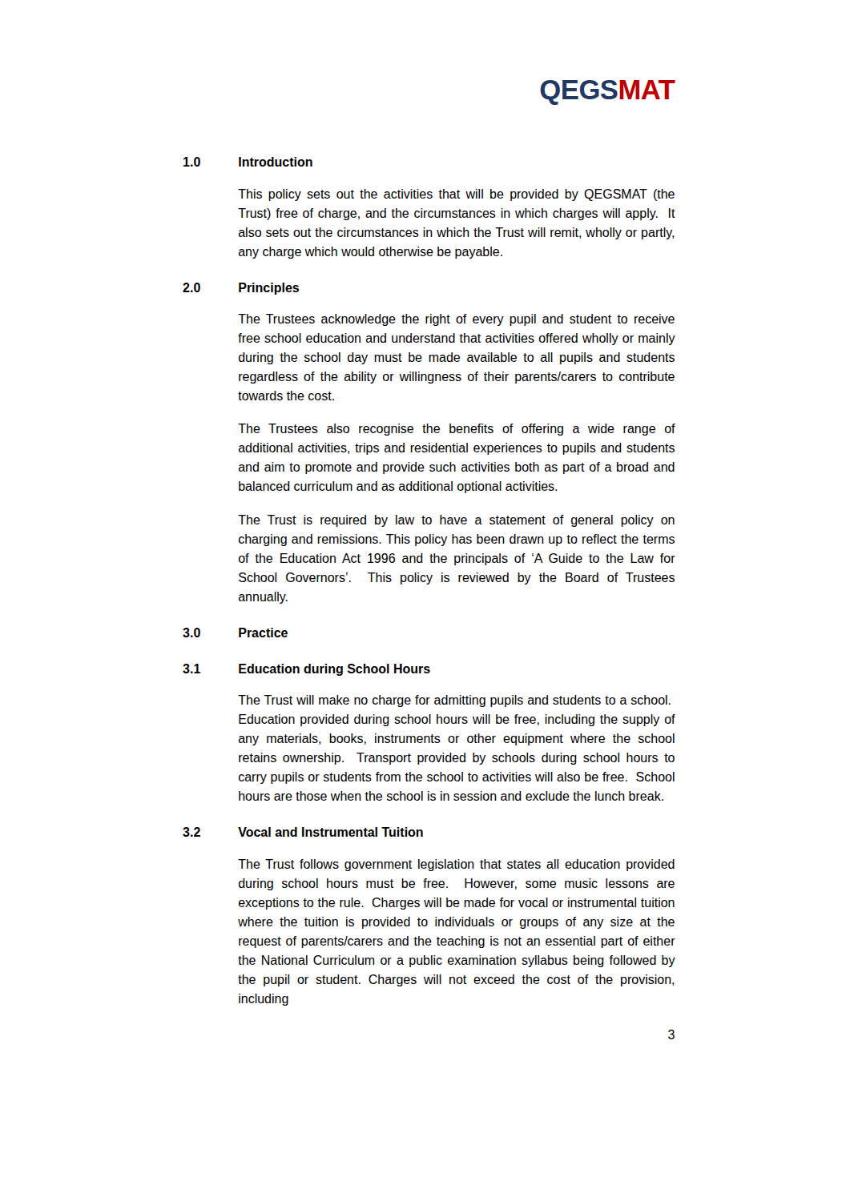QEGS MAT
1.0 Introduction
This policy sets out the activities that will be provided by QEGSMAT (the Trust) free of charge, and the circumstances in which charges will apply. It also sets out the circumstances in which the Trust will remit, wholly or partly, any charge which would otherwise be payable.
2.0 Principles
The Trustees acknowledge the right of every pupil and student to receive free school education and understand that activities offered wholly or mainly during the school day must be made available to all pupils and students regardless of the ability or willingness of their parents/carers to contribute towards the cost.
The Trustees also recognise the benefits of offering a wide range of additional activities, trips and residential experiences to pupils and students and aim to promote and provide such activities both as part of a broad and balanced curriculum and as additional optional activities.
The Trust is required by law to have a statement of general policy on charging and remissions. This policy has been drawn up to reflect the terms of the Education Act 1996 and the principals of ‘A Guide to the Law for School Governors’. This policy is reviewed by the Board of Trustees annually.
3.0 Practice
3.1 Education during School Hours
The Trust will make no charge for admitting pupils and students to a school. Education provided during school hours will be free, including the supply of any materials, books, instruments or other equipment where the school retains ownership. Transport provided by schools during school hours to carry pupils or students from the school to activities will also be free. School hours are those when the school is in session and exclude the lunch break.
3.2 Vocal and Instrumental Tuition
The Trust follows government legislation that states all education provided during school hours must be free. However, some music lessons are exceptions to the rule. Charges will be made for vocal or instrumental tuition where the tuition is provided to individuals or groups of any size at the request of parents/carers and the teaching is not an essential part of either the National Curriculum or a public examination syllabus being followed by the pupil or student. Charges will not exceed the cost of the provision, including
3